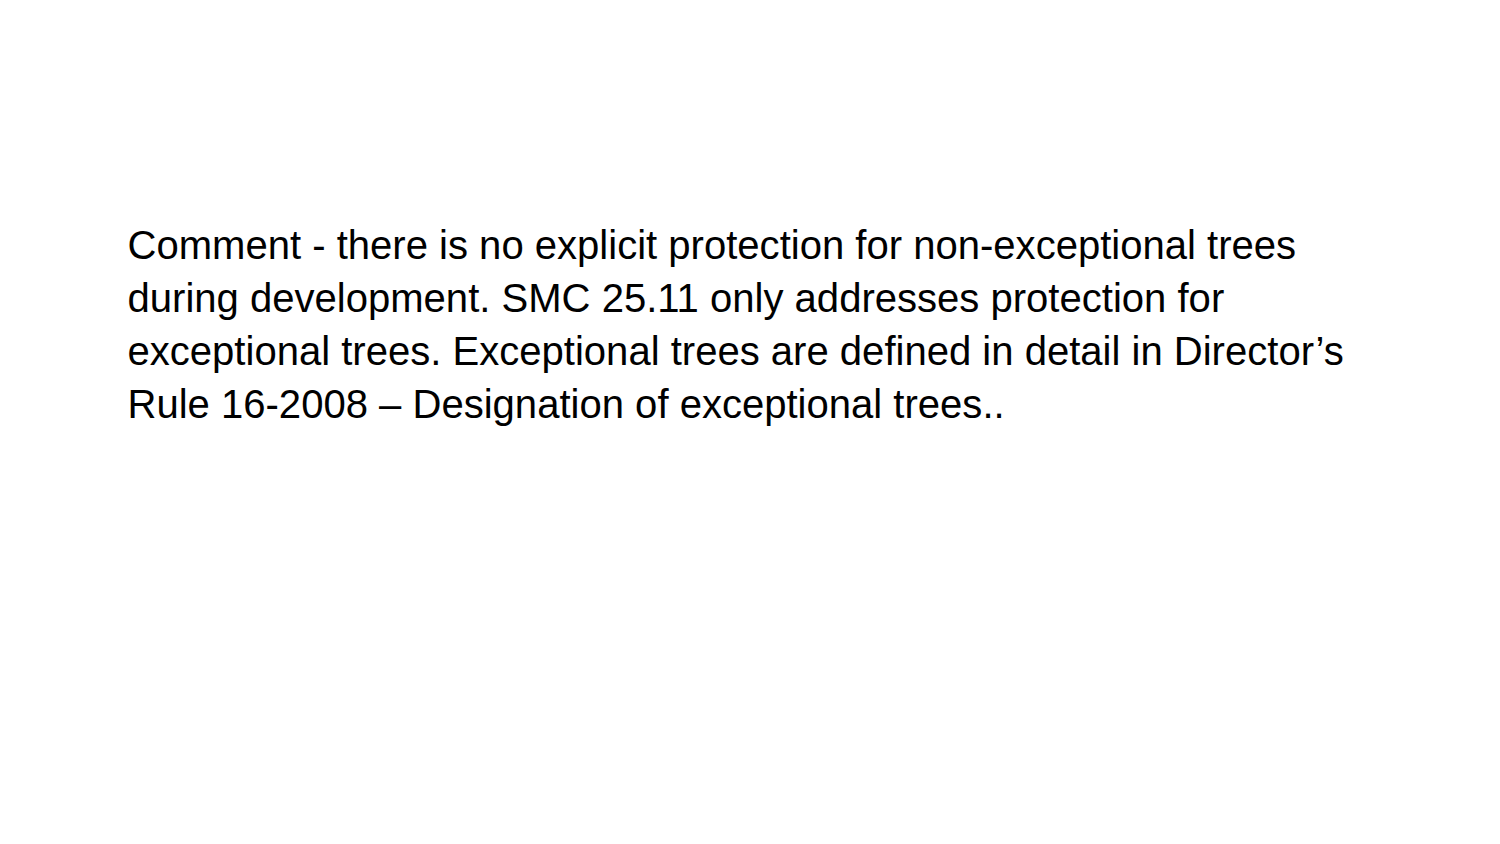Comment - there is no explicit protection for non-exceptional trees during development. SMC 25.11 only addresses protection for exceptional trees. Exceptional trees are defined in detail in Director’s Rule 16-2008 – Designation of exceptional trees..